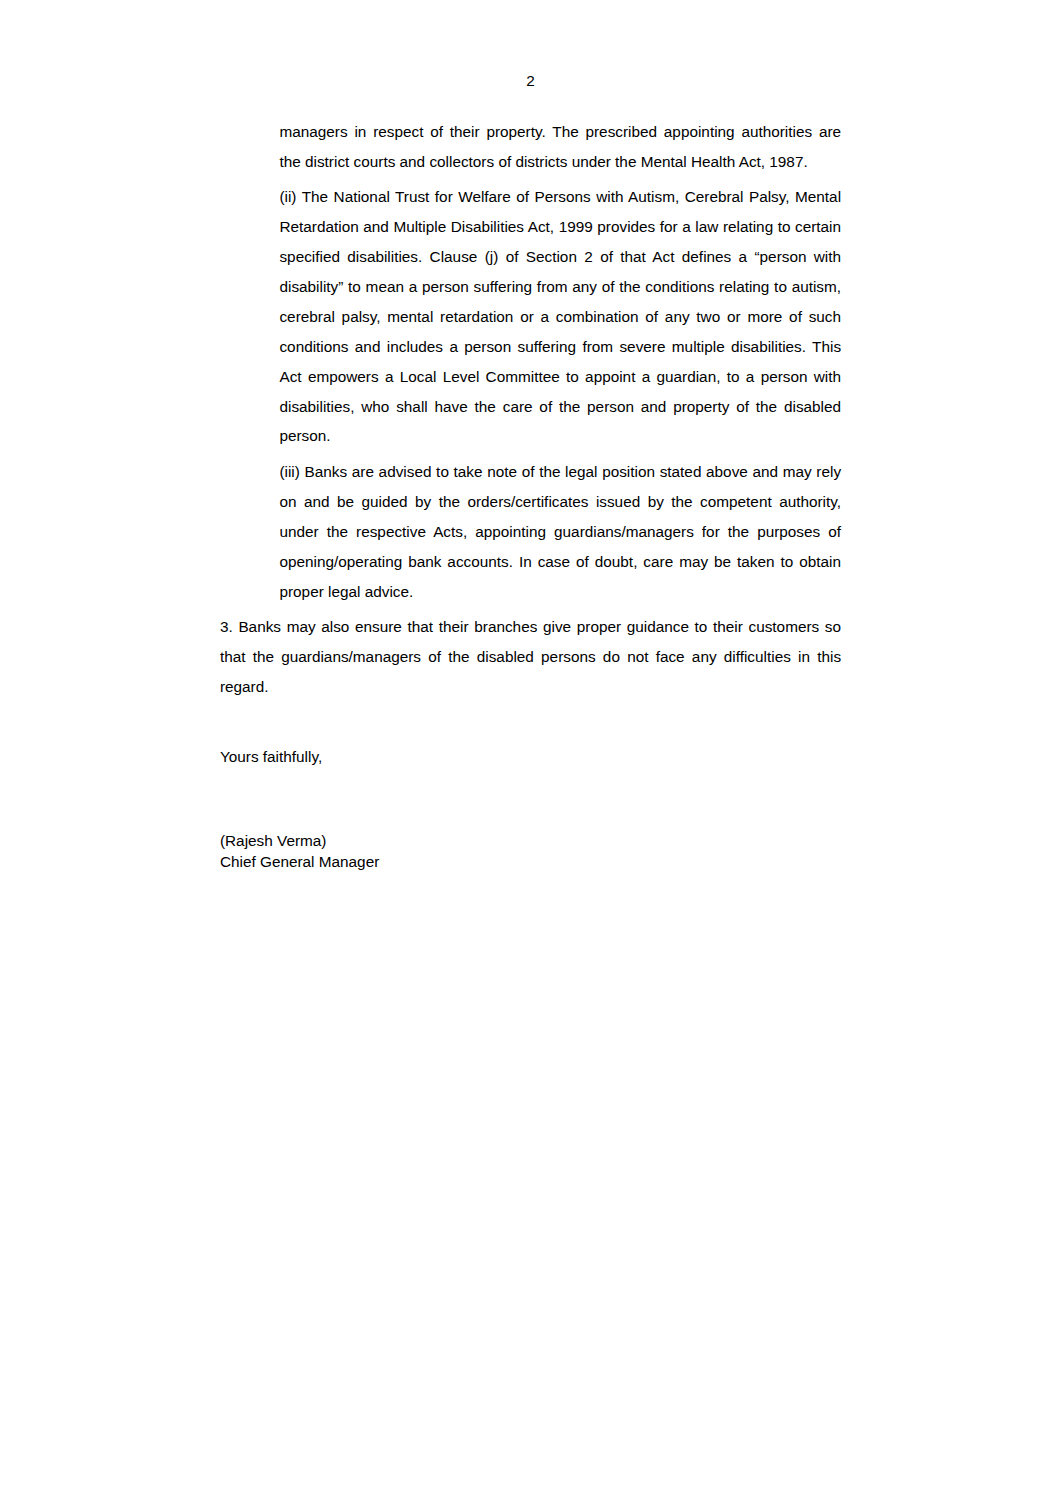2
managers in respect of their property. The prescribed appointing authorities are the district courts and collectors of districts under the Mental Health Act, 1987.
(ii) The National Trust for Welfare of Persons with Autism, Cerebral Palsy, Mental Retardation and Multiple Disabilities Act, 1999 provides for a law relating to certain specified disabilities. Clause (j) of Section 2 of that Act defines a “person with disability” to mean a person suffering from any of the conditions relating to autism, cerebral palsy, mental retardation or a combination of any two or more of such conditions and includes a person suffering from severe multiple disabilities. This Act empowers a Local Level Committee to appoint a guardian, to a person with disabilities, who shall have the care of the person and property of the disabled person.
(iii) Banks are advised to take note of the legal position stated above and may rely on and be guided by the orders/certificates issued by the competent authority, under the respective Acts, appointing guardians/managers for the purposes of opening/operating bank accounts. In case of doubt, care may be taken to obtain proper legal advice.
3. Banks may also ensure that their branches give proper guidance to their customers so that the guardians/managers of the disabled persons do not face any difficulties in this regard.
Yours faithfully,
(Rajesh Verma)
Chief General Manager